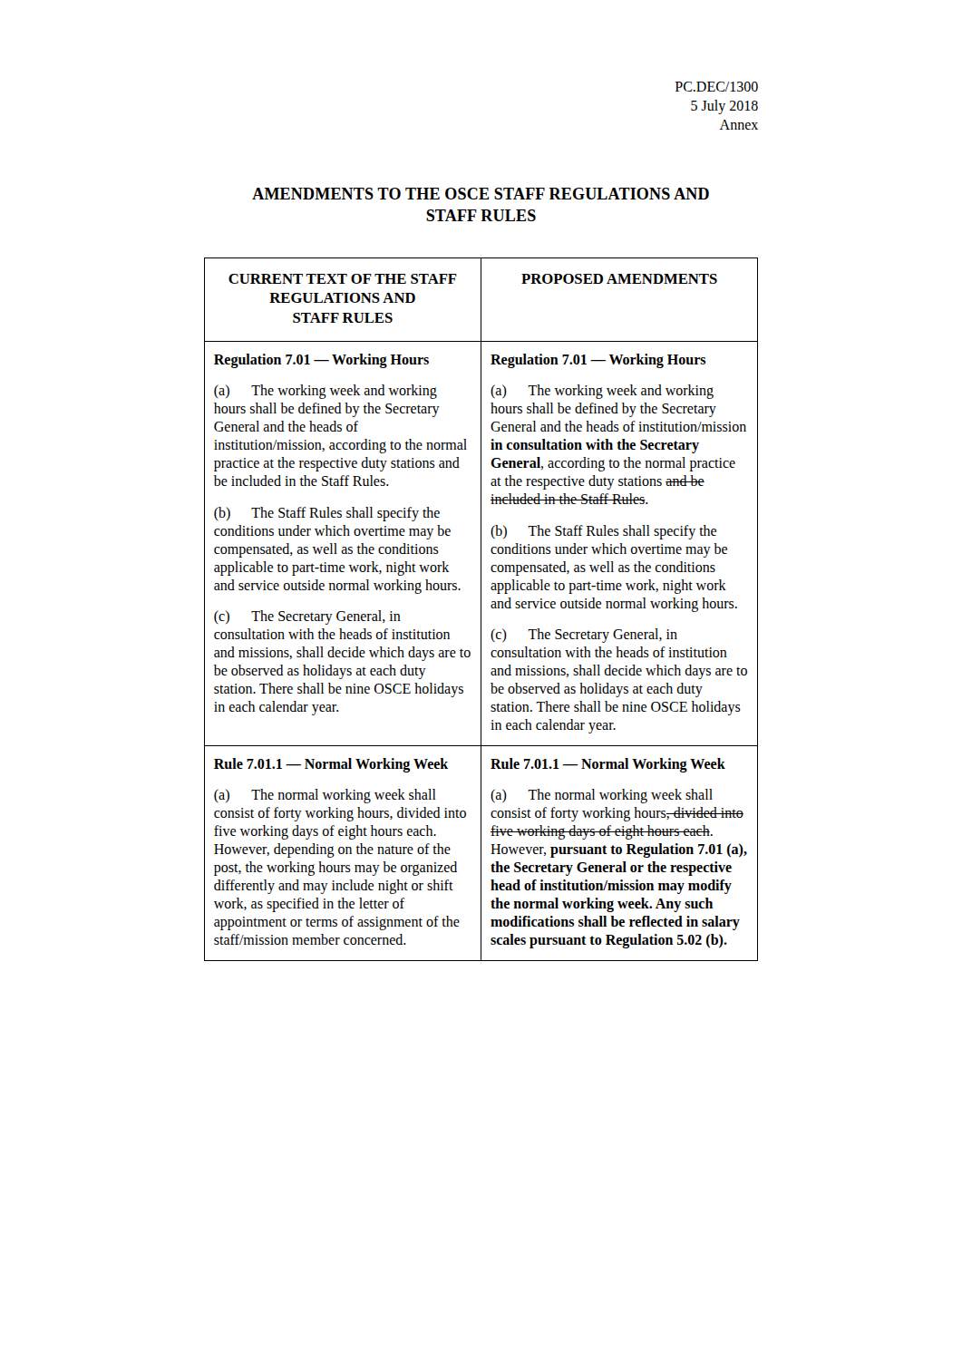PC.DEC/1300
5 July 2018
Annex
Amendments to the OSCE Staff Regulations and
Staff Rules
| CURRENT TEXT OF THE STAFF REGULATIONS AND STAFF RULES | PROPOSED AMENDMENTS |
| --- | --- |
| Regulation 7.01 — Working Hours (a) The working week and working hours shall be defined by the Secretary General and the heads of institution/mission, according to the normal practice at the respective duty stations and be included in the Staff Rules. (b) The Staff Rules shall specify the conditions under which overtime may be compensated, as well as the conditions applicable to part-time work, night work and service outside normal working hours. (c) The Secretary General, in consultation with the heads of institution and missions, shall decide which days are to be observed as holidays at each duty station. There shall be nine OSCE holidays in each calendar year. | Regulation 7.01 — Working Hours (a) The working week and working hours shall be defined by the Secretary General and the heads of institution/mission in consultation with the Secretary General , according to the normal practice at the respective duty stations and be included in the Staff Rules . (b) The Staff Rules shall specify the conditions under which overtime may be compensated, as well as the conditions applicable to part-time work, night work and service outside normal working hours. (c) The Secretary General, in consultation with the heads of institution and missions, shall decide which days are to be observed as holidays at each duty station. There shall be nine OSCE holidays in each calendar year. |
| Rule 7.01.1 — Normal Working Week (a) The normal working week shall consist of forty working hours, divided into five working days of eight hours each. However, depending on the nature of the post, the working hours may be organized differently and may include night or shift work, as specified in the letter of appointment or terms of assignment of the staff/mission member concerned. | Rule 7.01.1 — Normal Working Week (a) The normal working week shall consist of forty working hours , divided into five working days of eight hours each . However, pursuant to Regulation 7.01 (a), the Secretary General or the respective head of institution/mission may modify the normal working week. Any such modifications shall be reflected in salary scales pursuant to Regulation 5.02 (b). |